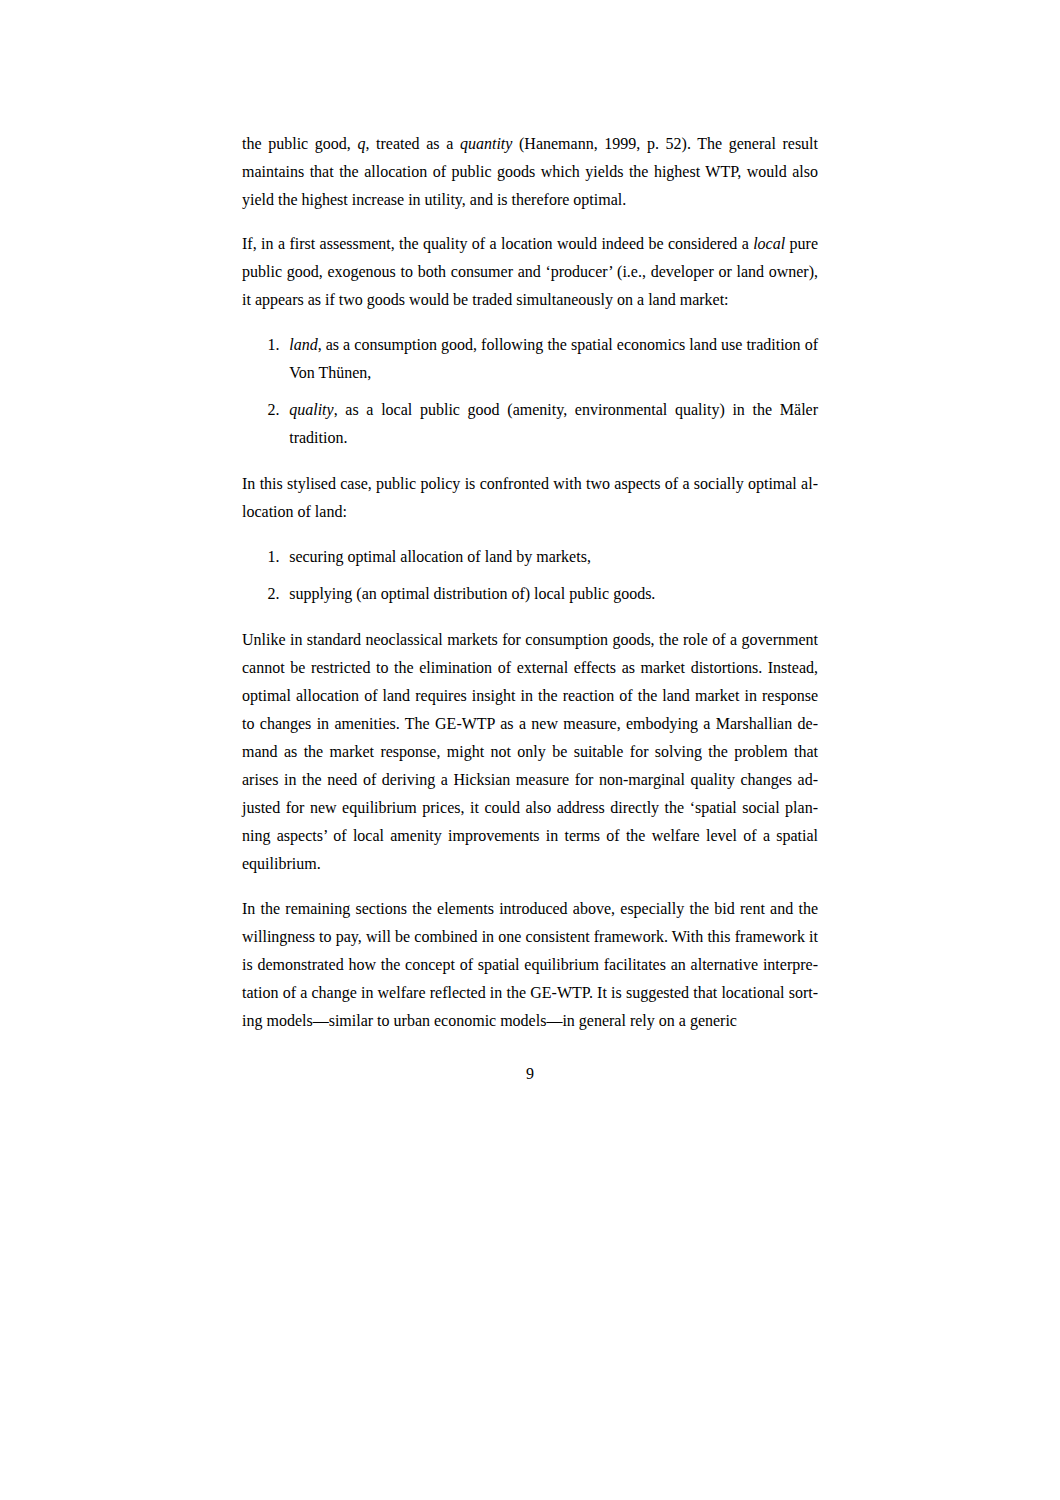the public good, q, treated as a quantity (Hanemann, 1999, p. 52). The general result maintains that the allocation of public goods which yields the highest WTP, would also yield the highest increase in utility, and is therefore optimal.
If, in a first assessment, the quality of a location would indeed be considered a local pure public good, exogenous to both consumer and ‘producer’ (i.e., developer or land owner), it appears as if two goods would be traded simultaneously on a land market:
land, as a consumption good, following the spatial economics land use tradition of Von Thünen,
quality, as a local public good (amenity, environmental quality) in the Mäler tradition.
In this stylised case, public policy is confronted with two aspects of a socially optimal allocation of land:
securing optimal allocation of land by markets,
supplying (an optimal distribution of) local public goods.
Unlike in standard neoclassical markets for consumption goods, the role of a government cannot be restricted to the elimination of external effects as market distortions. Instead, optimal allocation of land requires insight in the reaction of the land market in response to changes in amenities. The GE-WTP as a new measure, embodying a Marshallian demand as the market response, might not only be suitable for solving the problem that arises in the need of deriving a Hicksian measure for non-marginal quality changes adjusted for new equilibrium prices, it could also address directly the ‘spatial social planning aspects’ of local amenity improvements in terms of the welfare level of a spatial equilibrium.
In the remaining sections the elements introduced above, especially the bid rent and the willingness to pay, will be combined in one consistent framework. With this framework it is demonstrated how the concept of spatial equilibrium facilitates an alternative interpretation of a change in welfare reflected in the GE-WTP. It is suggested that locational sorting models—similar to urban economic models—in general rely on a generic
9